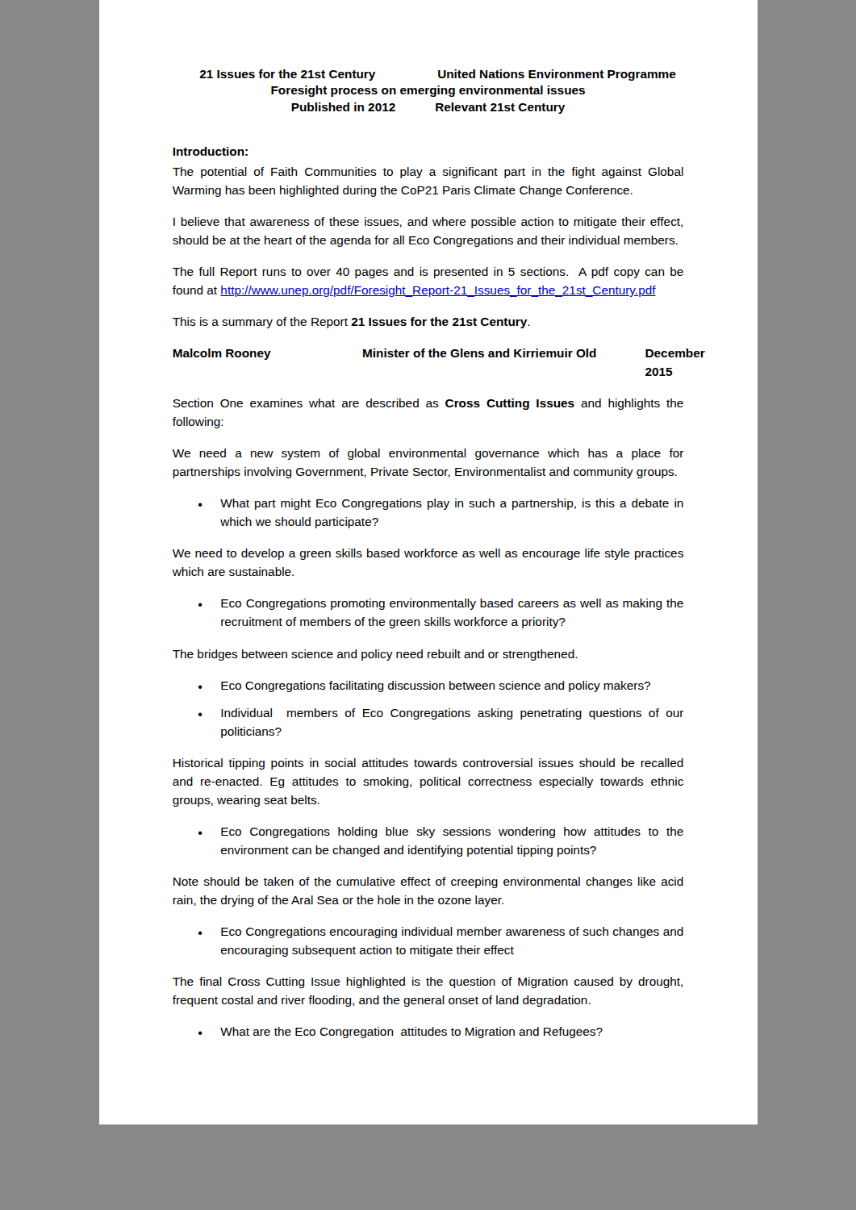21 Issues for the 21st Century United Nations Environment Programme
Foresight process on emerging environmental issues
Published in 2012 Relevant 21st Century
Introduction:
The potential of Faith Communities to play a significant part in the fight against Global Warming has been highlighted during the CoP21 Paris Climate Change Conference.
I believe that awareness of these issues, and where possible action to mitigate their effect, should be at the heart of the agenda for all Eco Congregations and their individual members.
The full Report runs to over 40 pages and is presented in 5 sections. A pdf copy can be found at http://www.unep.org/pdf/Foresight_Report-21_Issues_for_the_21st_Century.pdf
This is a summary of the Report 21 Issues for the 21st Century.
Malcolm Rooney Minister of the Glens and Kirriemuir Old December 2015
Section One examines what are described as Cross Cutting Issues and highlights the following:
We need a new system of global environmental governance which has a place for partnerships involving Government, Private Sector, Environmentalist and community groups.
What part might Eco Congregations play in such a partnership, is this a debate in which we should participate?
We need to develop a green skills based workforce as well as encourage life style practices which are sustainable.
Eco Congregations promoting environmentally based careers as well as making the recruitment of members of the green skills workforce a priority?
The bridges between science and policy need rebuilt and or strengthened.
Eco Congregations facilitating discussion between science and policy makers?
Individual members of Eco Congregations asking penetrating questions of our politicians?
Historical tipping points in social attitudes towards controversial issues should be recalled and re-enacted. Eg attitudes to smoking, political correctness especially towards ethnic groups, wearing seat belts.
Eco Congregations holding blue sky sessions wondering how attitudes to the environment can be changed and identifying potential tipping points?
Note should be taken of the cumulative effect of creeping environmental changes like acid rain, the drying of the Aral Sea or the hole in the ozone layer.
Eco Congregations encouraging individual member awareness of such changes and encouraging subsequent action to mitigate their effect
The final Cross Cutting Issue highlighted is the question of Migration caused by drought, frequent costal and river flooding, and the general onset of land degradation.
What are the Eco Congregation attitudes to Migration and Refugees?